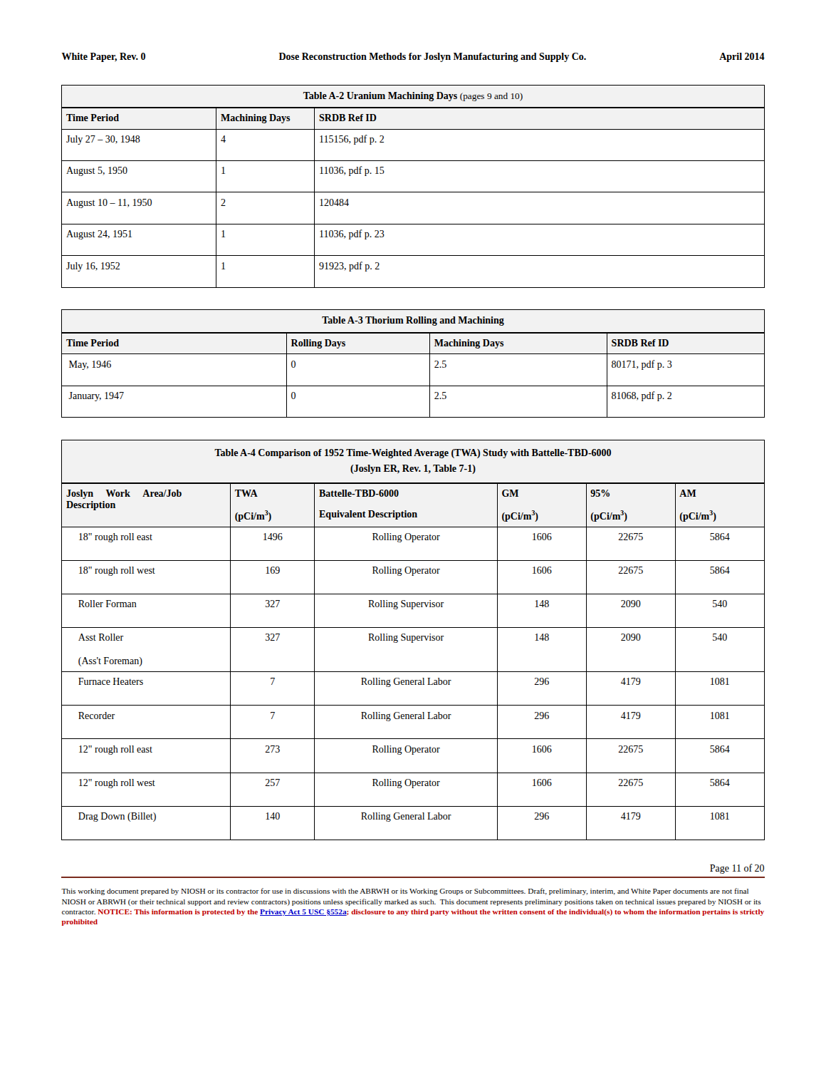White Paper, Rev. 0 Dose Reconstruction Methods for Joslyn Manufacturing and Supply Co. April 2014
Table A-2 Uranium Machining Days (pages 9 and 10)
| Time Period | Machining Days | SRDB Ref ID |
| --- | --- | --- |
| July 27 – 30, 1948 | 4 | 115156, pdf p. 2 |
| August 5, 1950 | 1 | 11036, pdf p. 15 |
| August 10 – 11, 1950 | 2 | 120484 |
| August 24, 1951 | 1 | 11036, pdf p. 23 |
| July 16, 1952 | 1 | 91923, pdf p. 2 |
Table A-3 Thorium Rolling and Machining
| Time Period | Rolling Days | Machining Days | SRDB Ref ID |
| --- | --- | --- | --- |
| May, 1946 | 0 | 2.5 | 80171, pdf p. 3 |
| January, 1947 | 0 | 2.5 | 81068, pdf p. 2 |
Table A-4 Comparison of 1952 Time-Weighted Average (TWA) Study with Battelle-TBD-6000 (Joslyn ER, Rev. 1, Table 7-1)
| Joslyn Work Area/Job Description | TWA (pCi/m 3 ) | Battelle-TBD-6000 Equivalent Description | GM (pCi/m 3 ) | 95% (pCi/m 3 ) | AM (pCi/m 3 ) |
| --- | --- | --- | --- | --- | --- |
| 18" rough roll east | 1496 | Rolling Operator | 1606 | 22675 | 5864 |
| 18" rough roll west | 169 | Rolling Operator | 1606 | 22675 | 5864 |
| Roller Forman | 327 | Rolling Supervisor | 148 | 2090 | 540 |
| Asst Roller (Ass't Foreman) | 327 | Rolling Supervisor | 148 | 2090 | 540 |
| Furnace Heaters | 7 | Rolling General Labor | 296 | 4179 | 1081 |
| Recorder | 7 | Rolling General Labor | 296 | 4179 | 1081 |
| 12" rough roll east | 273 | Rolling Operator | 1606 | 22675 | 5864 |
| 12" rough roll west | 257 | Rolling Operator | 1606 | 22675 | 5864 |
| Drag Down (Billet) | 140 | Rolling General Labor | 296 | 4179 | 1081 |
Page 11 of 20
This working document prepared by NIOSH or its contractor for use in discussions with the ABRWH or its Working Groups or Subcommittees. Draft, preliminary, interim, and White Paper documents are not final NIOSH or ABRWH (or their technical support and review contractors) positions unless specifically marked as such. This document represents preliminary positions taken on technical issues prepared by NIOSH or its contractor. NOTICE: This information is protected by the Privacy Act 5 USC §552a; disclosure to any third party without the written consent of the individual(s) to whom the information pertains is strictly prohibited